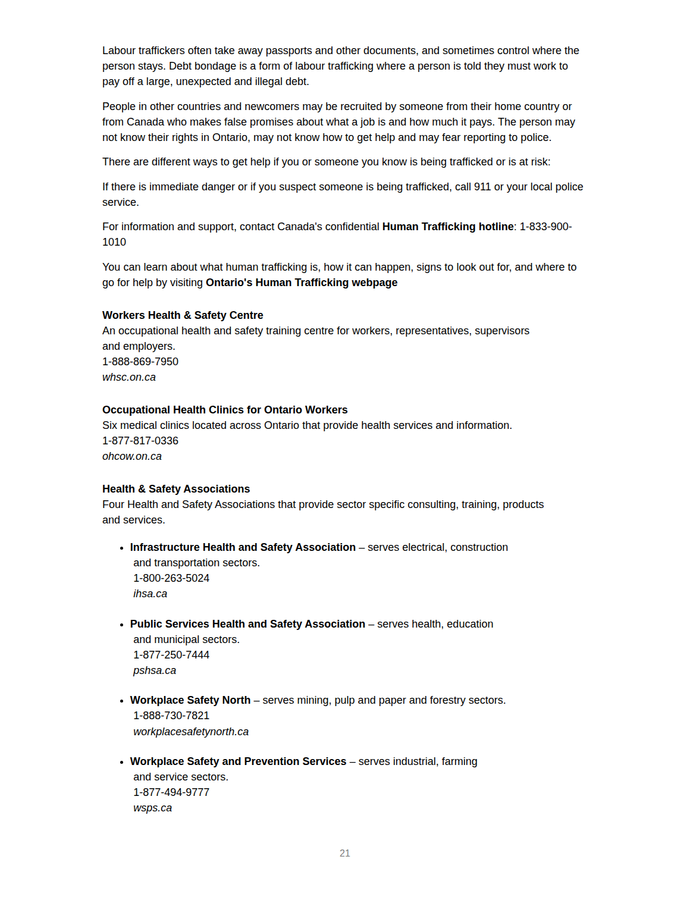Labour traffickers often take away passports and other documents, and sometimes control where the person stays. Debt bondage is a form of labour trafficking where a person is told they must work to pay off a large, unexpected and illegal debt.
People in other countries and newcomers may be recruited by someone from their home country or from Canada who makes false promises about what a job is and how much it pays. The person may not know their rights in Ontario, may not know how to get help and may fear reporting to police.
There are different ways to get help if you or someone you know is being trafficked or is at risk:
If there is immediate danger or if you suspect someone is being trafficked, call 911 or your local police service.
For information and support, contact Canada's confidential Human Trafficking hotline: 1-833-900-1010
You can learn about what human trafficking is, how it can happen, signs to look out for, and where to go for help by visiting Ontario's Human Trafficking webpage
Workers Health & Safety Centre
An occupational health and safety training centre for workers, representatives, supervisors
and employers.
1-888-869-7950
whsc.on.ca
Occupational Health Clinics for Ontario Workers
Six medical clinics located across Ontario that provide health services and information.
1-877-817-0336
ohcow.on.ca
Health & Safety Associations
Four Health and Safety Associations that provide sector specific consulting, training, products
and services.
Infrastructure Health and Safety Association – serves electrical, construction and transportation sectors. 1-800-263-5024 ihsa.ca
Public Services Health and Safety Association – serves health, education and municipal sectors. 1-877-250-7444 pshsa.ca
Workplace Safety North – serves mining, pulp and paper and forestry sectors. 1-888-730-7821 workplacesafetynorth.ca
Workplace Safety and Prevention Services – serves industrial, farming and service sectors. 1-877-494-9777 wsps.ca
21